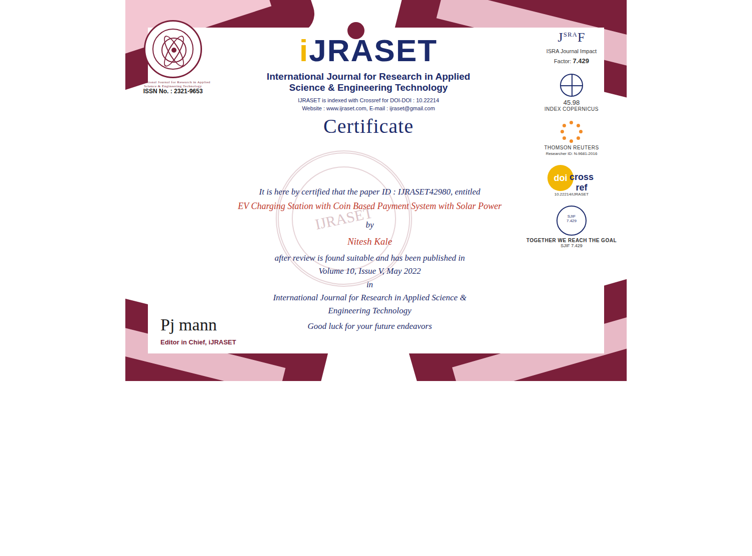International Journal for Research in Applied Science & Engineering Technology
ISSN No. : 2321-9653
i JRASET
International Journal for Research in Applied
Science & Engineering Technology
IJRASET is indexed with Crossref for DOI-DOI : 10.22214
Website : www.ijraset.com, E-mail : ijraset@gmail.com
Certificate
JSRAF
ISRA Journal Impact
Factor: 7.429
45.98
INDEX COPERNICUS
THOMSON REUTERS
Researcher ID: N-9681-2016
doi
cross
ref
10.22214/IJRASET
SJIF
7.429
TOGETHER WE REACH THE GOAL
SJIF 7.429
IJRASET
It is here by certified that the paper ID : IJRASET42980, entitled EV Charging Station with Coin Based Payment System with Solar Power
by
Nitesh Kale
after review is found suitable and has been published in
Volume 10, Issue V, May 2022
in
International Journal for Research in Applied Science &
Engineering Technology
Good luck for your future endeavors
Pj mann
Editor in Chief, iJRASET